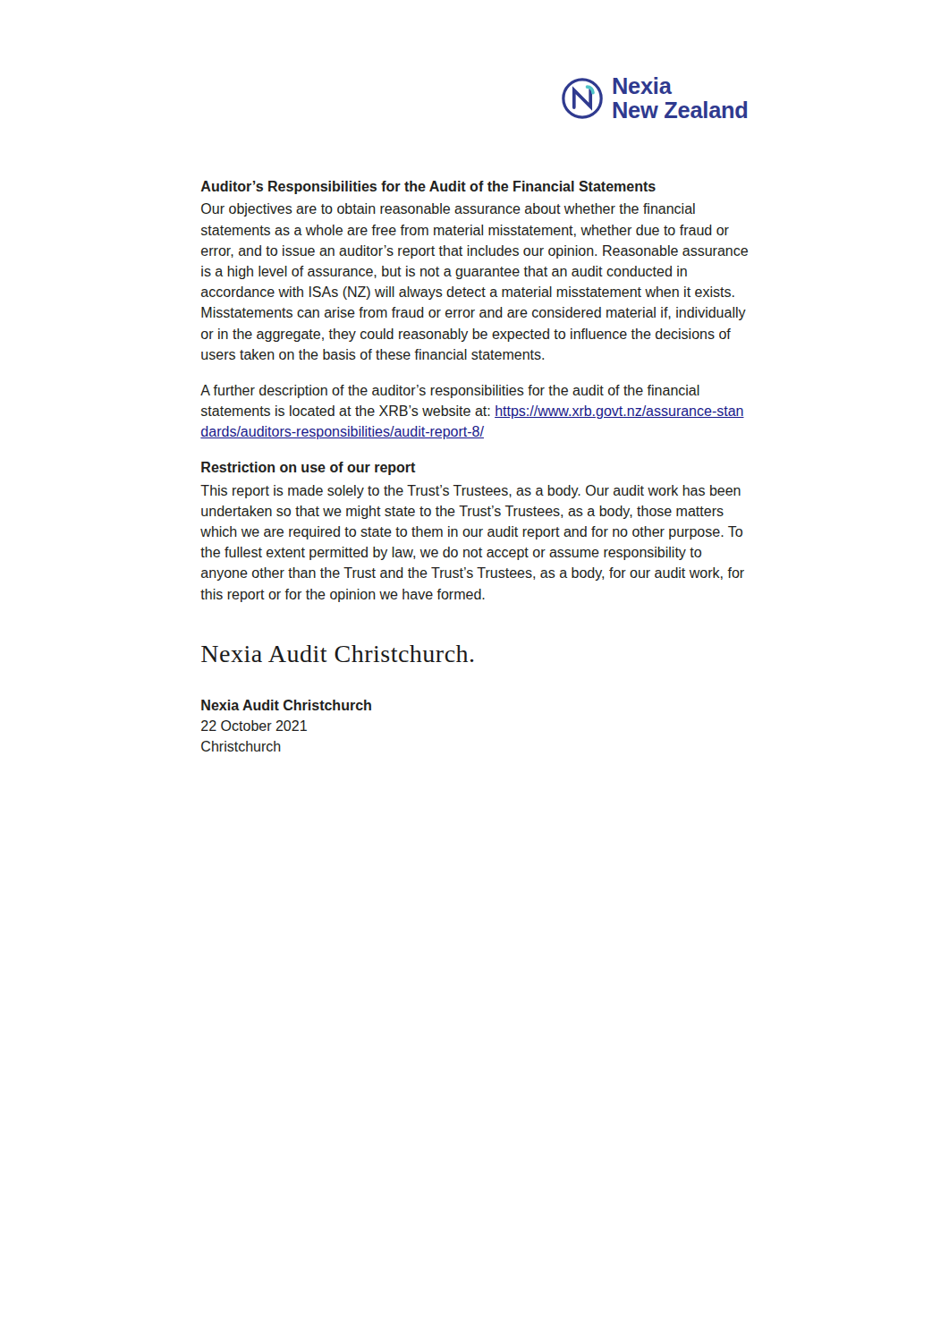Nexia New Zealand
Auditor’s Responsibilities for the Audit of the Financial Statements
Our objectives are to obtain reasonable assurance about whether the financial statements as a whole are free from material misstatement, whether due to fraud or error, and to issue an auditor’s report that includes our opinion. Reasonable assurance is a high level of assurance, but is not a guarantee that an audit conducted in accordance with ISAs (NZ) will always detect a material misstatement when it exists. Misstatements can arise from fraud or error and are considered material if, individually or in the aggregate, they could reasonably be expected to influence the decisions of users taken on the basis of these financial statements.
A further description of the auditor’s responsibilities for the audit of the financial statements is located at the XRB’s website at: https://www.xrb.govt.nz/assurance-standards/auditors-responsibilities/audit-report-8/
Restriction on use of our report
This report is made solely to the Trust’s Trustees, as a body. Our audit work has been undertaken so that we might state to the Trust’s Trustees, as a body, those matters which we are required to state to them in our audit report and for no other purpose. To the fullest extent permitted by law, we do not accept or assume responsibility to anyone other than the Trust and the Trust’s Trustees, as a body, for our audit work, for this report or for the opinion we have formed.
Nexia Audit Christchurch.
Nexia Audit Christchurch
22 October 2021
Christchurch